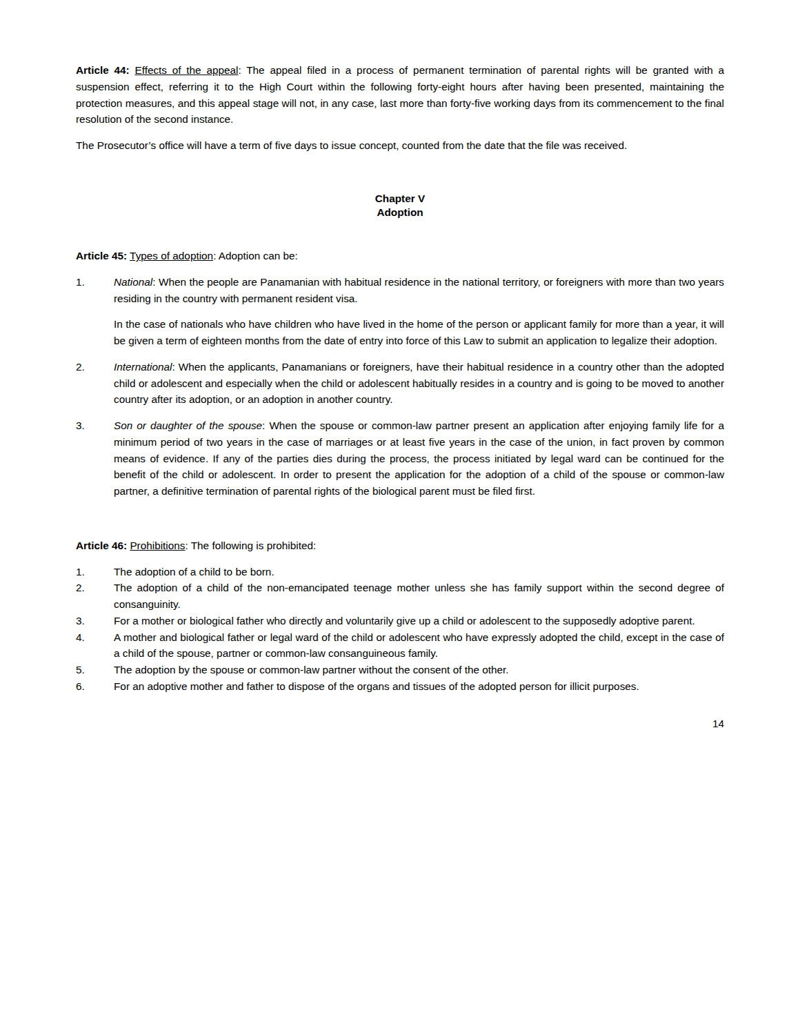Article 44: Effects of the appeal: The appeal filed in a process of permanent termination of parental rights will be granted with a suspension effect, referring it to the High Court within the following forty-eight hours after having been presented, maintaining the protection measures, and this appeal stage will not, in any case, last more than forty-five working days from its commencement to the final resolution of the second instance.
The Prosecutor’s office will have a term of five days to issue concept, counted from the date that the file was received.
Chapter VAdoption
Article 45: Types of adoption: Adoption can be:
National: When the people are Panamanian with habitual residence in the national territory, or foreigners with more than two years residing in the country with permanent resident visa.
In the case of nationals who have children who have lived in the home of the person or applicant family for more than a year, it will be given a term of eighteen months from the date of entry into force of this Law to submit an application to legalize their adoption.
International: When the applicants, Panamanians or foreigners, have their habitual residence in a country other than the adopted child or adolescent and especially when the child or adolescent habitually resides in a country and is going to be moved to another country after its adoption, or an adoption in another country.
Son or daughter of the spouse: When the spouse or common-law partner present an application after enjoying family life for a minimum period of two years in the case of marriages or at least five years in the case of the union, in fact proven by common means of evidence. If any of the parties dies during the process, the process initiated by legal ward can be continued for the benefit of the child or adolescent. In order to present the application for the adoption of a child of the spouse or common-law partner, a definitive termination of parental rights of the biological parent must be filed first.
Article 46: Prohibitions: The following is prohibited:
The adoption of a child to be born.
The adoption of a child of the non-emancipated teenage mother unless she has family support within the second degree of consanguinity.
For a mother or biological father who directly and voluntarily give up a child or adolescent to the supposedly adoptive parent.
A mother and biological father or legal ward of the child or adolescent who have expressly adopted the child, except in the case of a child of the spouse, partner or common-law consanguineous family.
The adoption by the spouse or common-law partner without the consent of the other.
For an adoptive mother and father to dispose of the organs and tissues of the adopted person for illicit purposes.
14